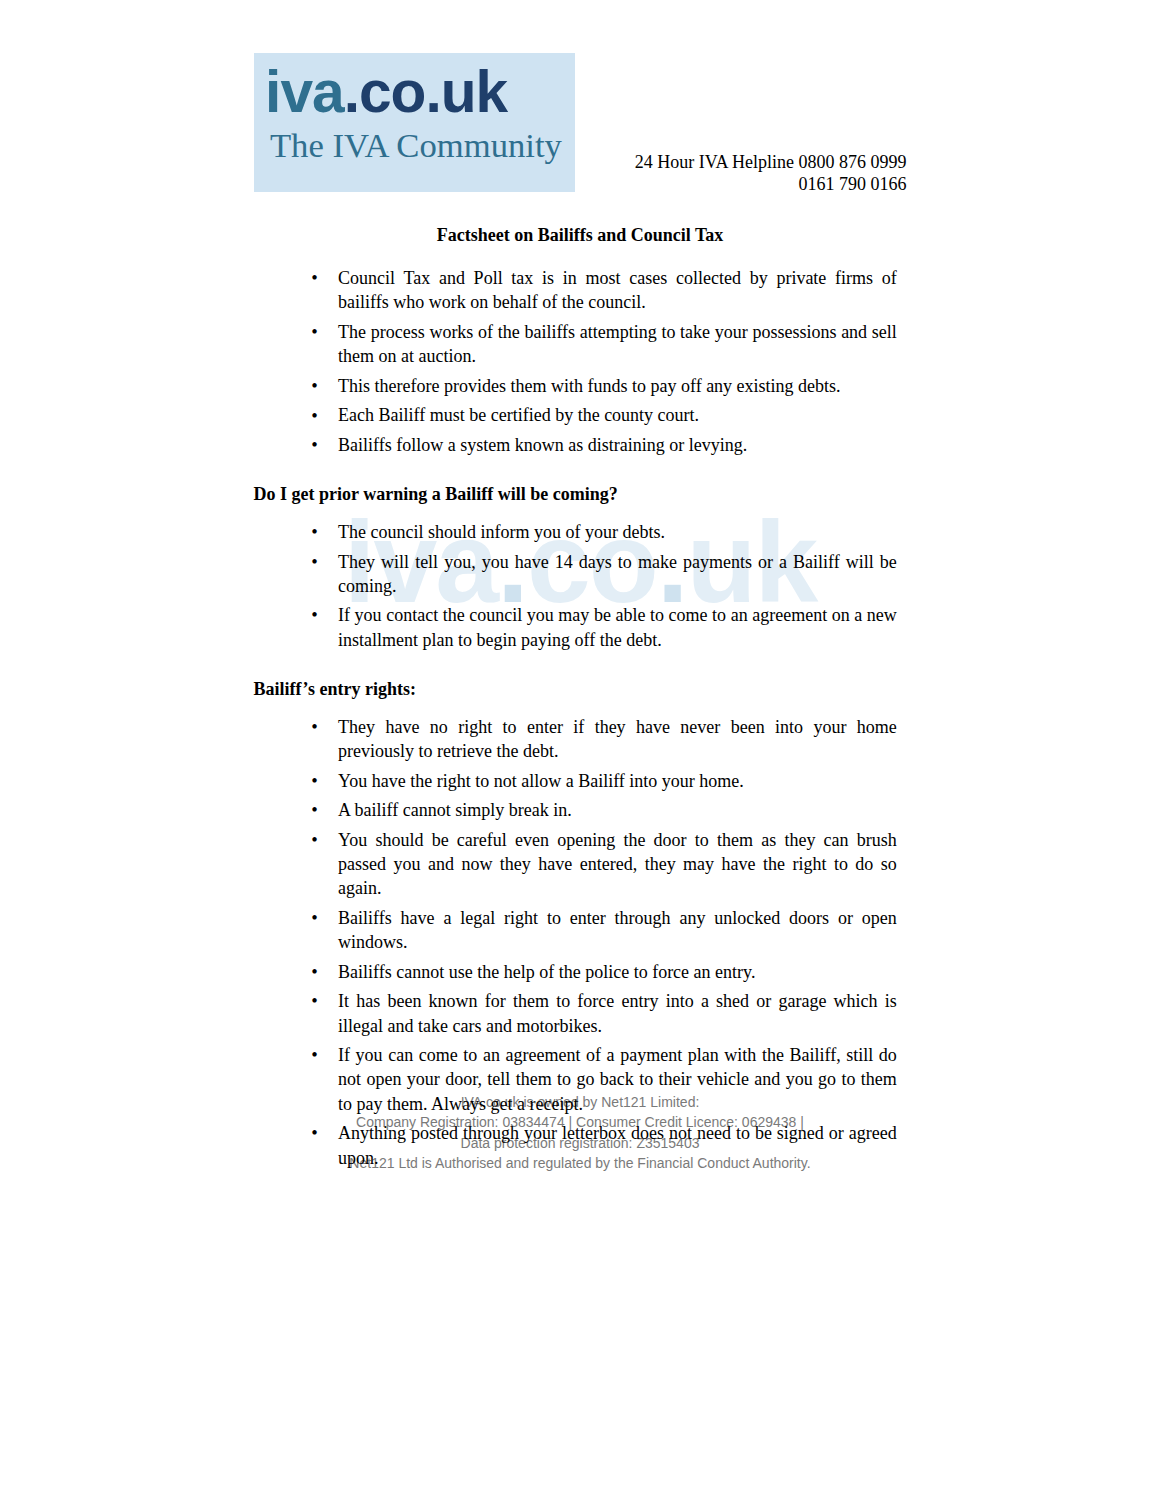iva. co. uk
iva.co.uk
The IVA Community
24 Hour IVA Helpline 0800 876 0999
0161 790 0166
Factsheet on Bailiffs and Council Tax
Council Tax and Poll tax is in most cases collected by private firms of bailiffs who work on behalf of the council.
The process works of the bailiffs attempting to take your possessions and sell them on at auction.
This therefore provides them with funds to pay off any existing debts.
Each Bailiff must be certified by the county court.
Bailiffs follow a system known as distraining or levying.
Do I get prior warning a Bailiff will be coming?
The council should inform you of your debts.
They will tell you, you have 14 days to make payments or a Bailiff will be coming.
If you contact the council you may be able to come to an agreement on a new installment plan to begin paying off the debt.
Bailiff’s entry rights:
They have no right to enter if they have never been into your home previously to retrieve the debt.
You have the right to not allow a Bailiff into your home.
A bailiff cannot simply break in.
You should be careful even opening the door to them as they can brush passed you and now they have entered, they may have the right to do so again.
Bailiffs have a legal right to enter through any unlocked doors or open windows.
Bailiffs cannot use the help of the police to force an entry.
It has been known for them to force entry into a shed or garage which is illegal and take cars and motorbikes.
If you can come to an agreement of a payment plan with the Bailiff, still do not open your door, tell them to go back to their vehicle and you go to them to pay them. Always get a receipt.
Anything posted through your letterbox does not need to be signed or agreed upon.
IVA.co.uk is owned by Net121 Limited:
Company Registration: 03834474 | Consumer Credit Licence: 0629438 |
Data protection registration: Z3515403
Net121 Ltd is Authorised and regulated by the Financial Conduct Authority.